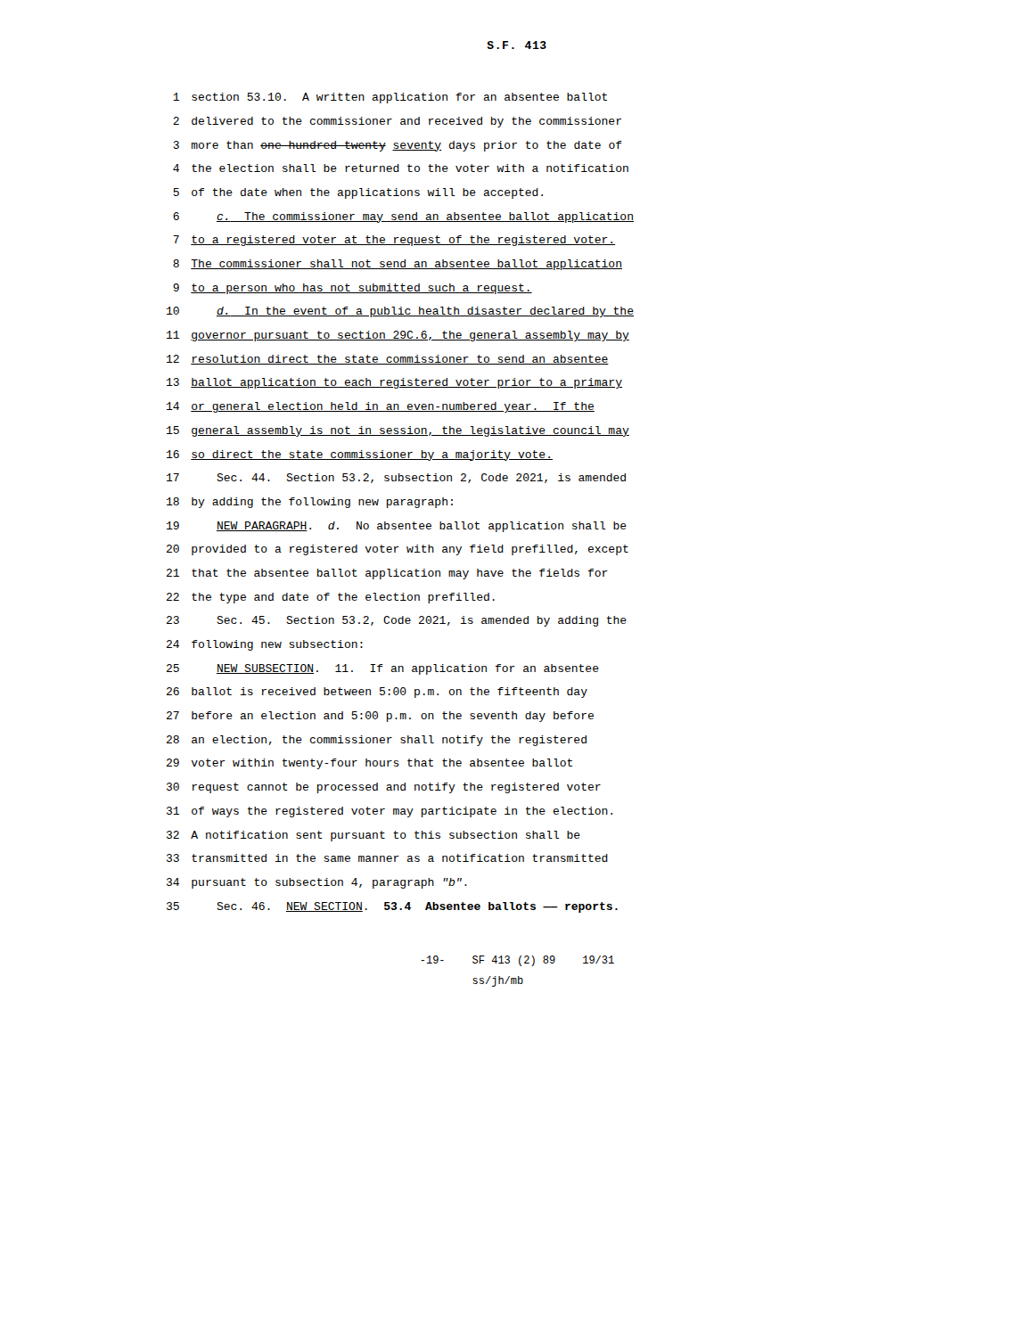S.F. 413
| 1 | section 53.10. A written application for an absentee ballot |
| 2 | delivered to the commissioner and received by the commissioner |
| 3 | more than one hundred twenty seventy days prior to the date of |
| 4 | the election shall be returned to the voter with a notification |
| 5 | of the date when the applications will be accepted. |
| 6 | c. The commissioner may send an absentee ballot application |
| 7 | to a registered voter at the request of the registered voter. |
| 8 | The commissioner shall not send an absentee ballot application |
| 9 | to a person who has not submitted such a request. |
| 10 | d. In the event of a public health disaster declared by the |
| 11 | governor pursuant to section 29C.6, the general assembly may by |
| 12 | resolution direct the state commissioner to send an absentee |
| 13 | ballot application to each registered voter prior to a primary |
| 14 | or general election held in an even-numbered year. If the |
| 15 | general assembly is not in session, the legislative council may |
| 16 | so direct the state commissioner by a majority vote. |
| 17 | Sec. 44. Section 53.2, subsection 2, Code 2021, is amended |
| 18 | by adding the following new paragraph: |
| 19 | NEW PARAGRAPH . d. No absentee ballot application shall be |
| 20 | provided to a registered voter with any field prefilled, except |
| 21 | that the absentee ballot application may have the fields for |
| 22 | the type and date of the election prefilled. |
| 23 | Sec. 45. Section 53.2, Code 2021, is amended by adding the |
| 24 | following new subsection: |
| 25 | NEW SUBSECTION . 11. If an application for an absentee |
| 26 | ballot is received between 5:00 p.m. on the fifteenth day |
| 27 | before an election and 5:00 p.m. on the seventh day before |
| 28 | an election, the commissioner shall notify the registered |
| 29 | voter within twenty-four hours that the absentee ballot |
| 30 | request cannot be processed and notify the registered voter |
| 31 | of ways the registered voter may participate in the election. |
| 32 | A notification sent pursuant to this subsection shall be |
| 33 | transmitted in the same manner as a notification transmitted |
| 34 | pursuant to subsection 4, paragraph "b" . |
| 35 | Sec. 46. NEW SECTION . 53.4 Absentee ballots —— reports. |
-19-
SF 413 (2) 89
ss/jh/mb
19/31